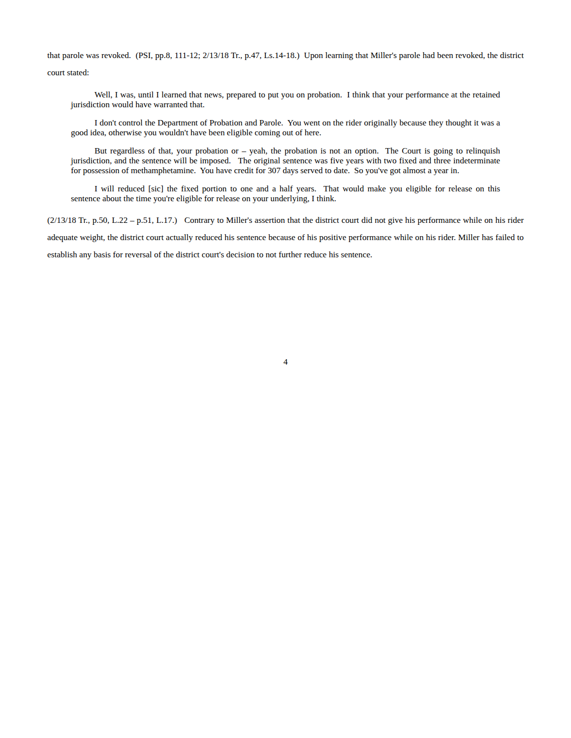that parole was revoked. (PSI, pp.8, 111-12; 2/13/18 Tr., p.47, Ls.14-18.) Upon learning that Miller's parole had been revoked, the district court stated:
Well, I was, until I learned that news, prepared to put you on probation. I think that your performance at the retained jurisdiction would have warranted that.
I don't control the Department of Probation and Parole. You went on the rider originally because they thought it was a good idea, otherwise you wouldn't have been eligible coming out of here.
But regardless of that, your probation or – yeah, the probation is not an option. The Court is going to relinquish jurisdiction, and the sentence will be imposed. The original sentence was five years with two fixed and three indeterminate for possession of methamphetamine. You have credit for 307 days served to date. So you've got almost a year in.
I will reduced [sic] the fixed portion to one and a half years. That would make you eligible for release on this sentence about the time you're eligible for release on your underlying, I think.
(2/13/18 Tr., p.50, L.22 – p.51, L.17.) Contrary to Miller's assertion that the district court did not give his performance while on his rider adequate weight, the district court actually reduced his sentence because of his positive performance while on his rider. Miller has failed to establish any basis for reversal of the district court's decision to not further reduce his sentence.
4